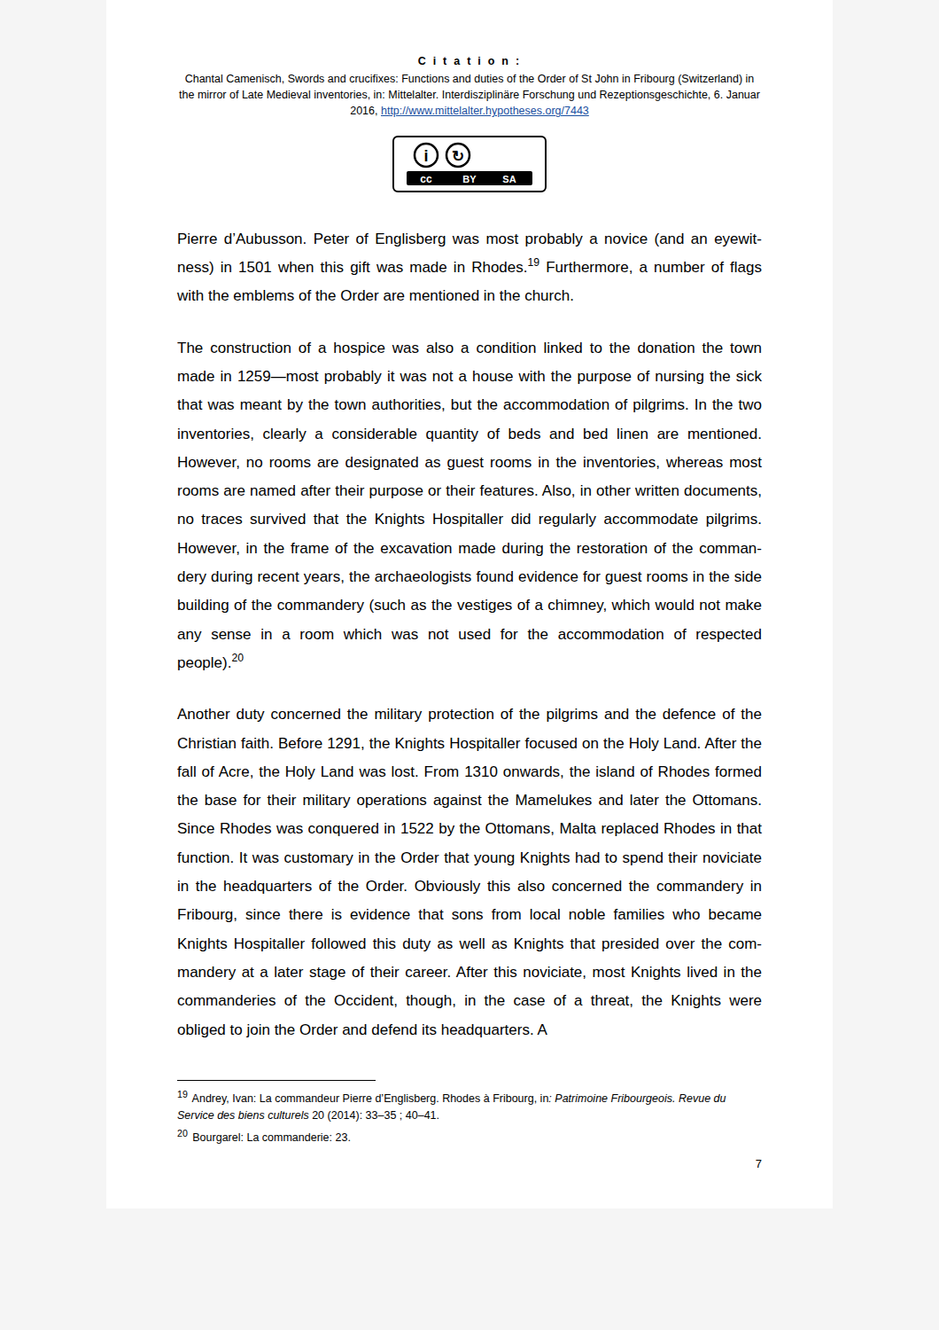C i t a t i o n : Chantal Camenisch, Swords and crucifixes: Functions and duties of the Order of St John in Fribourg (Switzerland) in the mirror of Late Medieval inventories, in: Mittelalter. Interdisziplinäre Forschung und Rezeptionsgeschichte, 6. Januar 2016, http://www.mittelalter.hypotheses.org/7443
i ↻ cc BY SA
Pierre d’Aubusson. Peter of Englisberg was most probably a novice (and an eyewitness) in 1501 when this gift was made in Rhodes.19 Furthermore, a number of flags with the emblems of the Order are mentioned in the church.
The construction of a hospice was also a condition linked to the donation the town made in 1259—most probably it was not a house with the purpose of nursing the sick that was meant by the town authorities, but the accommodation of pilgrims. In the two inventories, clearly a considerable quantity of beds and bed linen are mentioned. However, no rooms are designated as guest rooms in the inventories, whereas most rooms are named after their purpose or their features. Also, in other written documents, no traces survived that the Knights Hospitaller did regularly accommodate pilgrims. However, in the frame of the excavation made during the restoration of the commandery during recent years, the archaeologists found evidence for guest rooms in the side building of the commandery (such as the vestiges of a chimney, which would not make any sense in a room which was not used for the accommodation of respected people).20
Another duty concerned the military protection of the pilgrims and the defence of the Christian faith. Before 1291, the Knights Hospitaller focused on the Holy Land. After the fall of Acre, the Holy Land was lost. From 1310 onwards, the island of Rhodes formed the base for their military operations against the Mamelukes and later the Ottomans. Since Rhodes was conquered in 1522 by the Ottomans, Malta replaced Rhodes in that function. It was customary in the Order that young Knights had to spend their noviciate in the headquarters of the Order. Obviously this also concerned the commandery in Fribourg, since there is evidence that sons from local noble families who became Knights Hospitaller followed this duty as well as Knights that presided over the commandery at a later stage of their career. After this noviciate, most Knights lived in the commanderies of the Occident, though, in the case of a threat, the Knights were obliged to join the Order and defend its headquarters. A
19 Andrey, Ivan: La commandeur Pierre d’Englisberg. Rhodes à Fribourg, in: Patrimoine Fribourgeois. Revue du Service des biens culturels 20 (2014): 33–35 ; 40–41.
20 Bourgarel: La commanderie: 23.
7